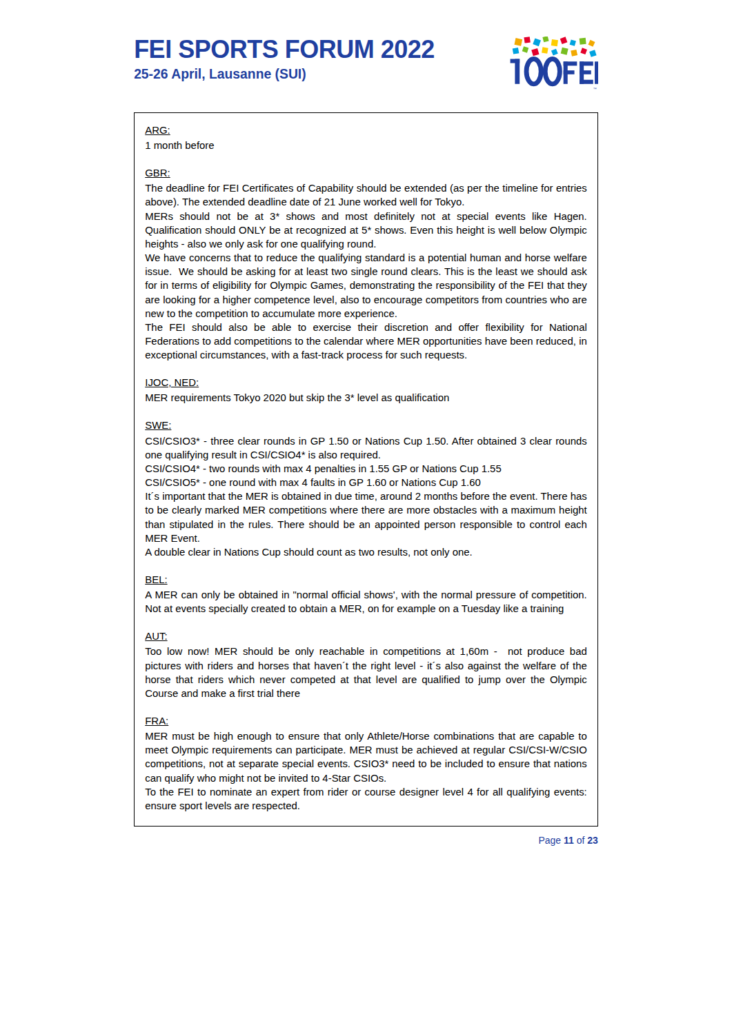FEI SPORTS FORUM 2022
25-26 April, Lausanne (SUI)
FEI 100 logo ™
ARG:
1 month before
GBR:
The deadline for FEI Certificates of Capability should be extended (as per the timeline for entries above). The extended deadline date of 21 June worked well for Tokyo.
MERs should not be at 3* shows and most definitely not at special events like Hagen. Qualification should ONLY be at recognized at 5* shows. Even this height is well below Olympic heights - also we only ask for one qualifying round.
We have concerns that to reduce the qualifying standard is a potential human and horse welfare issue. We should be asking for at least two single round clears. This is the least we should ask for in terms of eligibility for Olympic Games, demonstrating the responsibility of the FEI that they are looking for a higher competence level, also to encourage competitors from countries who are new to the competition to accumulate more experience.
The FEI should also be able to exercise their discretion and offer flexibility for National Federations to add competitions to the calendar where MER opportunities have been reduced, in exceptional circumstances, with a fast-track process for such requests.
IJOC, NED:
MER requirements Tokyo 2020 but skip the 3* level as qualification
SWE:
CSI/CSIO3* - three clear rounds in GP 1.50 or Nations Cup 1.50. After obtained 3 clear rounds one qualifying result in CSI/CSIO4* is also required.
CSI/CSIO4* - two rounds with max 4 penalties in 1.55 GP or Nations Cup 1.55
CSI/CSIO5* - one round with max 4 faults in GP 1.60 or Nations Cup 1.60
It´s important that the MER is obtained in due time, around 2 months before the event. There has to be clearly marked MER competitions where there are more obstacles with a maximum height than stipulated in the rules. There should be an appointed person responsible to control each MER Event.
A double clear in Nations Cup should count as two results, not only one.
BEL:
A MER can only be obtained in "normal official shows', with the normal pressure of competition. Not at events specially created to obtain a MER, on for example on a Tuesday like a training
AUT:
Too low now! MER should be only reachable in competitions at 1,60m - not produce bad pictures with riders and horses that haven´t the right level - it´s also against the welfare of the horse that riders which never competed at that level are qualified to jump over the Olympic Course and make a first trial there
FRA:
MER must be high enough to ensure that only Athlete/Horse combinations that are capable to meet Olympic requirements can participate. MER must be achieved at regular CSI/CSI-W/CSIO competitions, not at separate special events. CSIO3* need to be included to ensure that nations can qualify who might not be invited to 4-Star CSIOs.
To the FEI to nominate an expert from rider or course designer level 4 for all qualifying events: ensure sport levels are respected.
Page 11 of 23